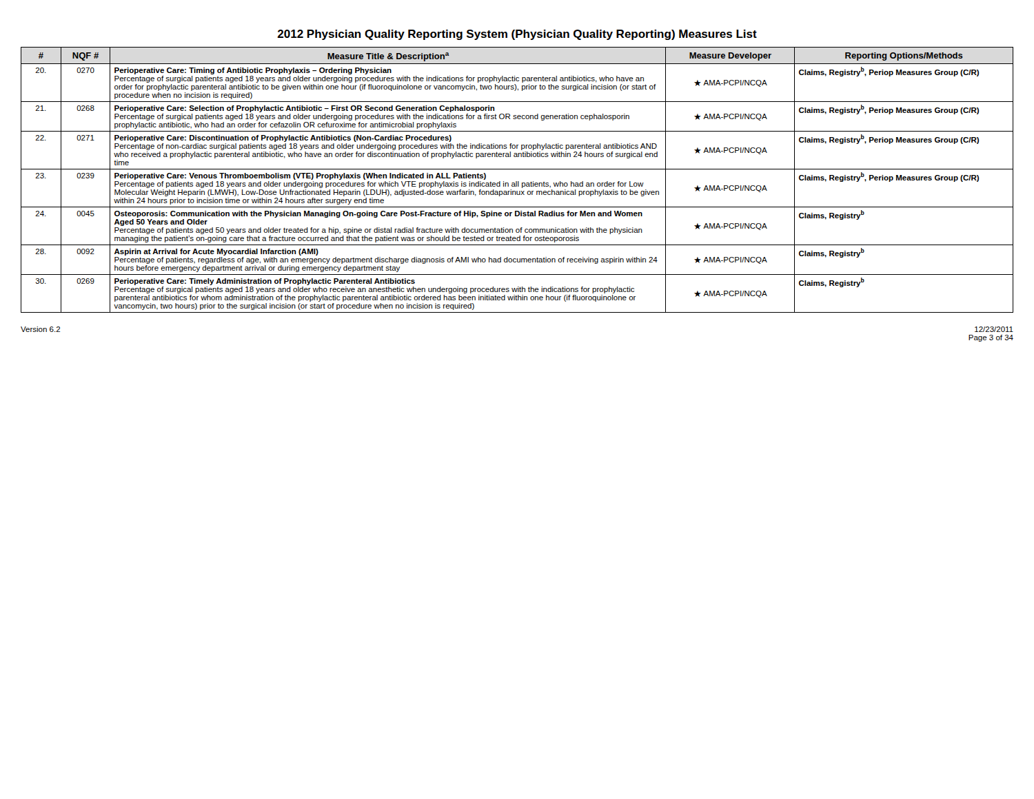2012 Physician Quality Reporting System (Physician Quality Reporting) Measures List
| # | NQF # | Measure Title & Description a | Measure Developer | Reporting Options/Methods |
| --- | --- | --- | --- | --- |
| 20. | 0270 | Perioperative Care: Timing of Antibiotic Prophylaxis – Ordering Physician Percentage of surgical patients aged 18 years and older undergoing procedures with the indications for prophylactic parenteral antibiotics, who have an order for prophylactic parenteral antibiotic to be given within one hour (if fluoroquinolone or vancomycin, two hours), prior to the surgical incision (or start of procedure when no incision is required) | ★ AMA-PCPI/NCQA | Claims, Registry b , Periop Measures Group (C/R) |
| 21. | 0268 | Perioperative Care: Selection of Prophylactic Antibiotic – First OR Second Generation Cephalosporin Percentage of surgical patients aged 18 years and older undergoing procedures with the indications for a first OR second generation cephalosporin prophylactic antibiotic, who had an order for cefazolin OR cefuroxime for antimicrobial prophylaxis | ★ AMA-PCPI/NCQA | Claims, Registry b , Periop Measures Group (C/R) |
| 22. | 0271 | Perioperative Care: Discontinuation of Prophylactic Antibiotics (Non-Cardiac Procedures) Percentage of non-cardiac surgical patients aged 18 years and older undergoing procedures with the indications for prophylactic parenteral antibiotics AND who received a prophylactic parenteral antibiotic, who have an order for discontinuation of prophylactic parenteral antibiotics within 24 hours of surgical end time | ★ AMA-PCPI/NCQA | Claims, Registry b , Periop Measures Group (C/R) |
| 23. | 0239 | Perioperative Care: Venous Thromboembolism (VTE) Prophylaxis (When Indicated in ALL Patients) Percentage of patients aged 18 years and older undergoing procedures for which VTE prophylaxis is indicated in all patients, who had an order for Low Molecular Weight Heparin (LMWH), Low-Dose Unfractionated Heparin (LDUH), adjusted-dose warfarin, fondaparinux or mechanical prophylaxis to be given within 24 hours prior to incision time or within 24 hours after surgery end time | ★ AMA-PCPI/NCQA | Claims, Registry b , Periop Measures Group (C/R) |
| 24. | 0045 | Osteoporosis: Communication with the Physician Managing On-going Care Post-Fracture of Hip, Spine or Distal Radius for Men and Women Aged 50 Years and Older Percentage of patients aged 50 years and older treated for a hip, spine or distal radial fracture with documentation of communication with the physician managing the patient’s on-going care that a fracture occurred and that the patient was or should be tested or treated for osteoporosis | ★ AMA-PCPI/NCQA | Claims, Registry b |
| 28. | 0092 | Aspirin at Arrival for Acute Myocardial Infarction (AMI) Percentage of patients, regardless of age, with an emergency department discharge diagnosis of AMI who had documentation of receiving aspirin within 24 hours before emergency department arrival or during emergency department stay | ★ AMA-PCPI/NCQA | Claims, Registry b |
| 30. | 0269 | Perioperative Care: Timely Administration of Prophylactic Parenteral Antibiotics Percentage of surgical patients aged 18 years and older who receive an anesthetic when undergoing procedures with the indications for prophylactic parenteral antibiotics for whom administration of the prophylactic parenteral antibiotic ordered has been initiated within one hour (if fluoroquinolone or vancomycin, two hours) prior to the surgical incision (or start of procedure when no incision is required) | ★ AMA-PCPI/NCQA | Claims, Registry b |
Version 6.2
12/23/2011
Page 3 of 34